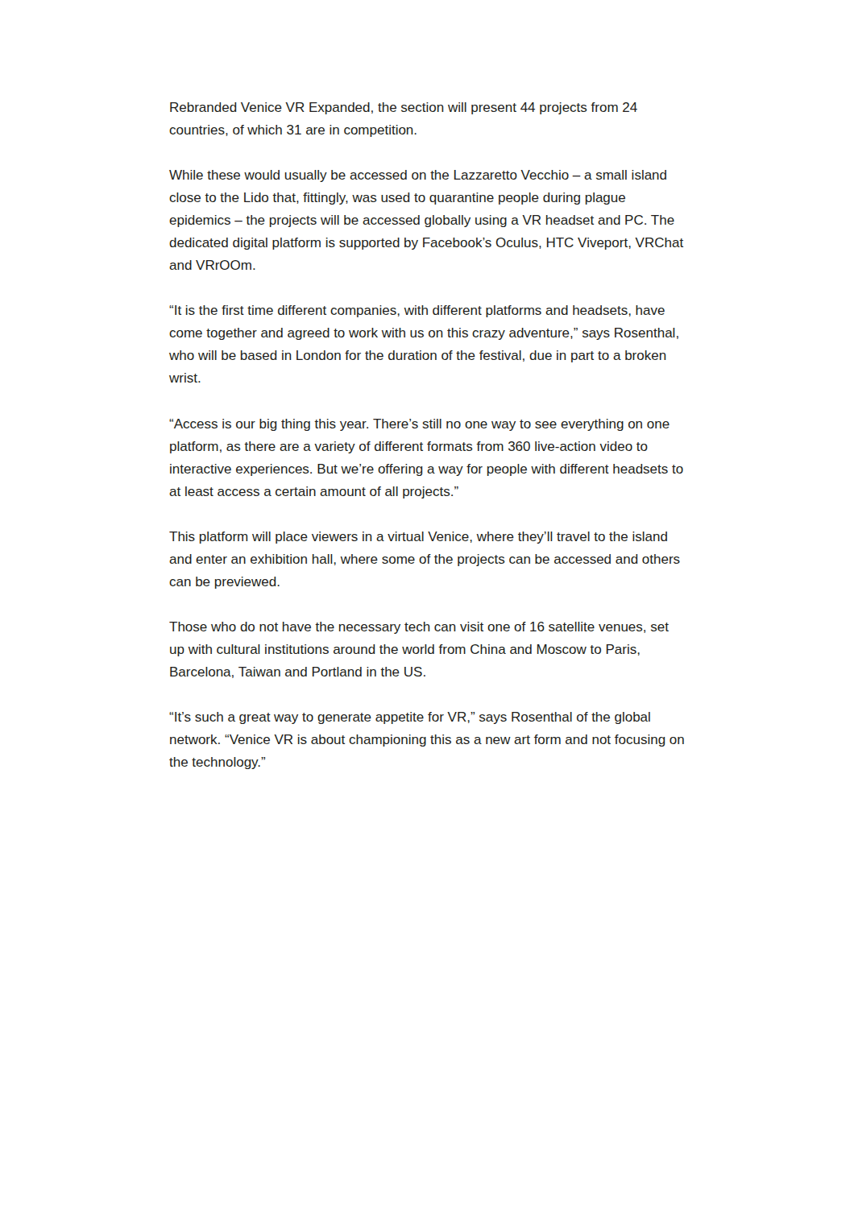Rebranded Venice VR Expanded, the section will present 44 projects from 24 countries, of which 31 are in competition.
While these would usually be accessed on the Lazzaretto Vecchio – a small island close to the Lido that, fittingly, was used to quarantine people during plague epidemics – the projects will be accessed globally using a VR headset and PC. The dedicated digital platform is supported by Facebook’s Oculus, HTC Viveport, VRChat and VRrOOm.
“It is the first time different companies, with different platforms and headsets, have come together and agreed to work with us on this crazy adventure,” says Rosenthal, who will be based in London for the duration of the festival, due in part to a broken wrist.
“Access is our big thing this year. There’s still no one way to see everything on one platform, as there are a variety of different formats from 360 live-action video to interactive experiences. But we’re offering a way for people with different headsets to at least access a certain amount of all projects.”
This platform will place viewers in a virtual Venice, where they’ll travel to the island and enter an exhibition hall, where some of the projects can be accessed and others can be previewed.
Those who do not have the necessary tech can visit one of 16 satellite venues, set up with cultural institutions around the world from China and Moscow to Paris, Barcelona, Taiwan and Portland in the US.
“It’s such a great way to generate appetite for VR,” says Rosenthal of the global network. “Venice VR is about championing this as a new art form and not focusing on the technology.”